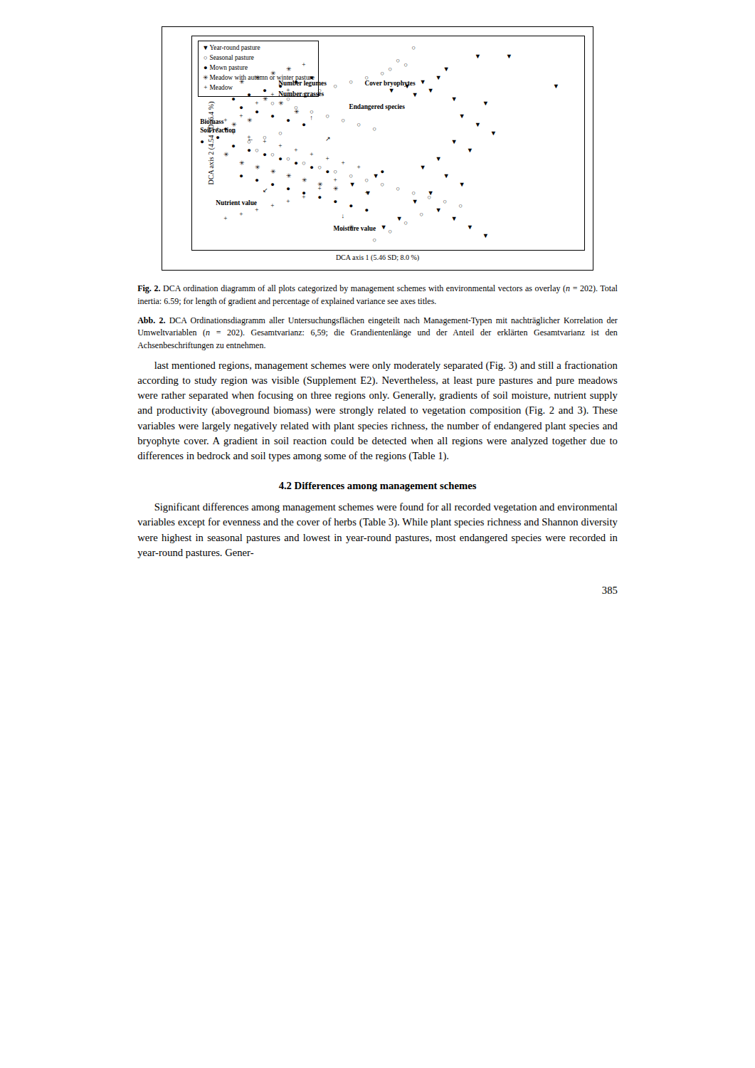DCA axis 2 (4.54 SD, 6.4 %)
▼Year-round pasture
○Seasonal pasture
●Mown pasture
✳Meadow with autumn or winter pasture
+Meadow
▼
▼
▼
▼
▼
▼
▼
▼
▼
▼
▼
▼
▼
▼
▼
▼
▼
▼
▼
▼
▼
▼
▼
▼
▼
▼
▼
▼
▼
▼
▼
▼
○
○
○
○
○
○
○
○
○
○
○
○
○
○
○
○
○
○
○
○
○
○
○
○
○
○
○
○
○
○
○
○
○
○
○
○
○
○
○
●
●
●
●
●
●
●
●
●
●
●
●
●
●
●
●
●
●
●
●
●
●
●
●
●
●
●
●
●
●
●
✳
✳
✳
✳
✳
✳
✳
✳
✳
✳
✳
✳
✳
✳
✳
✳
✳
✳
+
+
+
+
+
+
+
+
+
+
+
+
+
+
+
+
+
+
+
+
+
+
+
+
+
Number legumes
Number grasses
Cover bryophytes
Endangered species
Biomass
Soil reaction
Nutrient value
Moisture value
↗
↑
←
↙
↓
DCA axis 1 (5.46 SD; 8.0 %)
Fig. 2. DCA ordination diagramm of all plots categorized by management schemes with environmental vectors as overlay (n = 202). Total inertia: 6.59; for length of gradient and percentage of explained variance see axes titles.
Abb. 2. DCA Ordinationsdiagramm aller Untersuchungsflächen eingeteilt nach Management-Typen mit nachträglicher Korrelation der Umweltvariablen (n = 202). Gesamtvarianz: 6,59; die Grandientenlänge und der Anteil der erklärten Gesamtvarianz ist den Achsenbeschriftungen zu entnehmen.
last mentioned regions, management schemes were only moderately separated (Fig. 3) and still a fractionation according to study region was visible (Supplement E2). Nevertheless, at least pure pastures and pure meadows were rather separated when focusing on three regions only. Generally, gradients of soil moisture, nutrient supply and productivity (aboveground biomass) were strongly related to vegetation composition (Fig. 2 and 3). These variables were largely negatively related with plant species richness, the number of endangered plant species and bryophyte cover. A gradient in soil reaction could be detected when all regions were analyzed together due to differences in bedrock and soil types among some of the regions (Table 1).
4.2 Differences among management schemes
Significant differences among management schemes were found for all recorded vegetation and environmental variables except for evenness and the cover of herbs (Table 3). While plant species richness and Shannon diversity were highest in seasonal pastures and lowest in year-round pastures, most endangered species were recorded in year-round pastures. Gener-
385